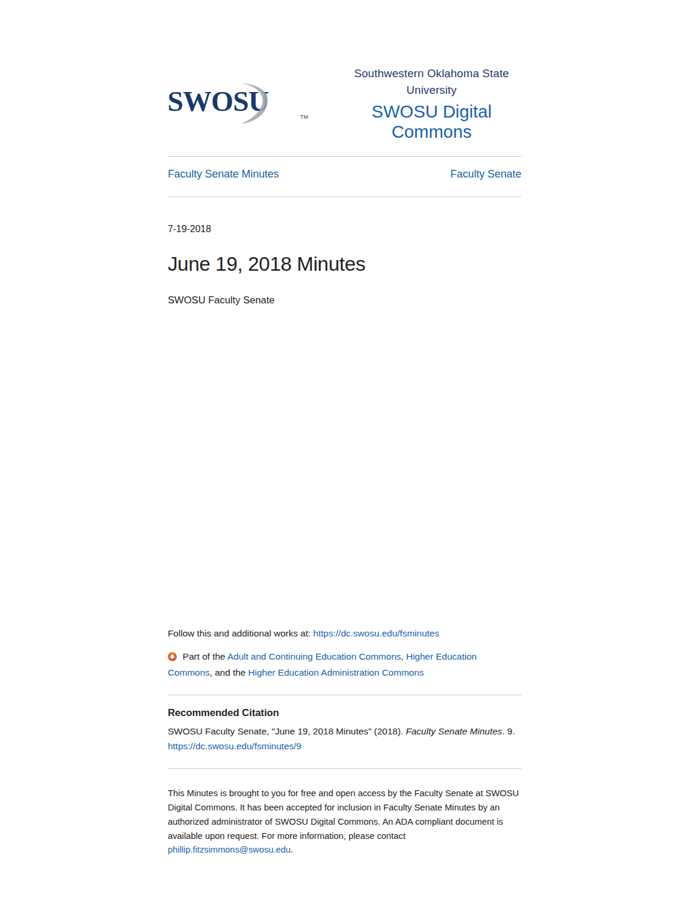SWOSU — Southwestern Oklahoma State University SWOSU TM
Southwestern Oklahoma State University
SWOSU Digital Commons
Faculty Senate Minutes Faculty Senate
7-19-2018
June 19, 2018 Minutes
SWOSU Faculty Senate
Follow this and additional works at: https://dc.swosu.edu/fsminutes
Part of the Adult and Continuing Education Commons, Higher Education Commons, and the Higher Education Administration Commons
Recommended Citation
SWOSU Faculty Senate, "June 19, 2018 Minutes" (2018). Faculty Senate Minutes. 9.
https://dc.swosu.edu/fsminutes/9
This Minutes is brought to you for free and open access by the Faculty Senate at SWOSU Digital Commons. It has been accepted for inclusion in Faculty Senate Minutes by an authorized administrator of SWOSU Digital Commons. An ADA compliant document is available upon request. For more information, please contact phillip.fitzsimmons@swosu.edu.